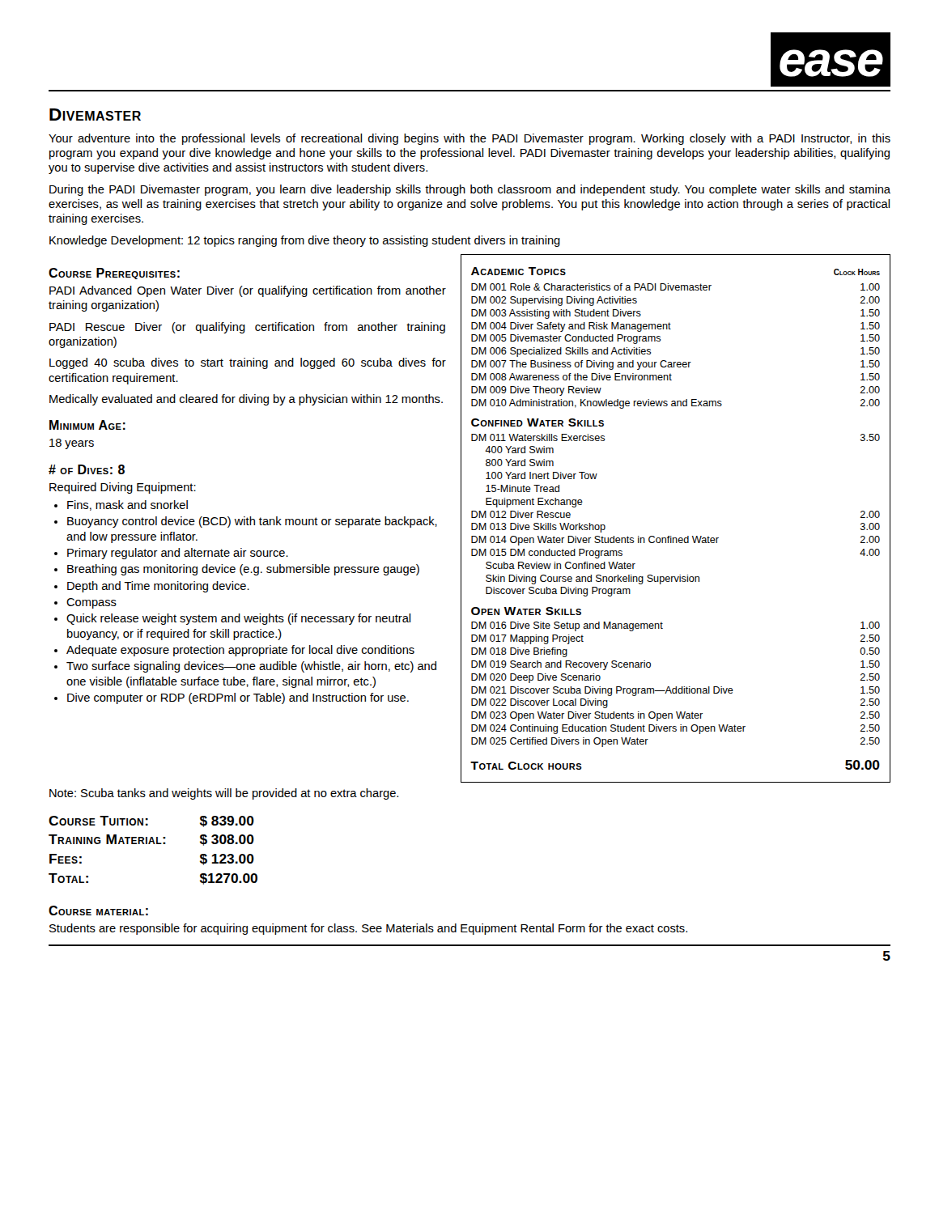ease
Divemaster
Your adventure into the professional levels of recreational diving begins with the PADI Divemaster program. Working closely with a PADI Instructor, in this program you expand your dive knowledge and hone your skills to the professional level. PADI Divemaster training develops your leadership abilities, qualifying you to supervise dive activities and assist instructors with student divers.
During the PADI Divemaster program, you learn dive leadership skills through both classroom and independent study. You complete water skills and stamina exercises, as well as training exercises that stretch your ability to organize and solve problems. You put this knowledge into action through a series of practical training exercises.
Knowledge Development: 12 topics ranging from dive theory to assisting student divers in training
Course Prerequisites:
PADI Advanced Open Water Diver (or qualifying certification from another training organization)
PADI Rescue Diver (or qualifying certification from another training organization)
Logged 40 scuba dives to start training and logged 60 scuba dives for certification requirement.
Medically evaluated and cleared for diving by a physician within 12 months.
Minimum Age:
18 years
# of Dives: 8
Required Diving Equipment:
Fins, mask and snorkel
Buoyancy control device (BCD) with tank mount or separate backpack, and low pressure inflator.
Primary regulator and alternate air source.
Breathing gas monitoring device (e.g. submersible pressure gauge)
Depth and Time monitoring device.
Compass
Quick release weight system and weights (if necessary for neutral buoyancy, or if required for skill practice.)
Adequate exposure protection appropriate for local dive conditions
Two surface signaling devices—one audible (whistle, air horn, etc) and one visible (inflatable surface tube, flare, signal mirror, etc.)
Dive computer or RDP (eRDPml or Table) and Instruction for use.
Academic Topics Clock Hours
| DM 001 Role & Characteristics of a PADI Divemaster | 1.00 |
| DM 002 Supervising Diving Activities | 2.00 |
| DM 003 Assisting with Student Divers | 1.50 |
| DM 004 Diver Safety and Risk Management | 1.50 |
| DM 005 Divemaster Conducted Programs | 1.50 |
| DM 006 Specialized Skills and Activities | 1.50 |
| DM 007 The Business of Diving and your Career | 1.50 |
| DM 008 Awareness of the Dive Environment | 1.50 |
| DM 009 Dive Theory Review | 2.00 |
| DM 010 Administration, Knowledge reviews and Exams | 2.00 |
Confined Water Skills
| DM 011 Waterskills Exercises | 3.50 |
| 400 Yard Swim | |
| 800 Yard Swim | |
| 100 Yard Inert Diver Tow | |
| 15-Minute Tread | |
| Equipment Exchange | |
| DM 012 Diver Rescue | 2.00 |
| DM 013 Dive Skills Workshop | 3.00 |
| DM 014 Open Water Diver Students in Confined Water | 2.00 |
| DM 015 DM conducted Programs | 4.00 |
| Scuba Review in Confined Water | |
| Skin Diving Course and Snorkeling Supervision | |
| Discover Scuba Diving Program | |
Open Water Skills
| DM 016 Dive Site Setup and Management | 1.00 |
| DM 017 Mapping Project | 2.50 |
| DM 018 Dive Briefing | 0.50 |
| DM 019 Search and Recovery Scenario | 1.50 |
| DM 020 Deep Dive Scenario | 2.50 |
| DM 021 Discover Scuba Diving Program—Additional Dive | 1.50 |
| DM 022 Discover Local Diving | 2.50 |
| DM 023 Open Water Diver Students in Open Water | 2.50 |
| DM 024 Continuing Education Student Divers in Open Water | 2.50 |
| DM 025 Certified Divers in Open Water | 2.50 |
Total Clock hours 50.00
Note: Scuba tanks and weights will be provided at no extra charge.
| Course Tuition: | $ 839.00 |
| Training Material: | $ 308.00 |
| Fees: | $ 123.00 |
| Total: | $1270.00 |
Course material:
Students are responsible for acquiring equipment for class. See Materials and Equipment Rental Form for the exact costs.
5